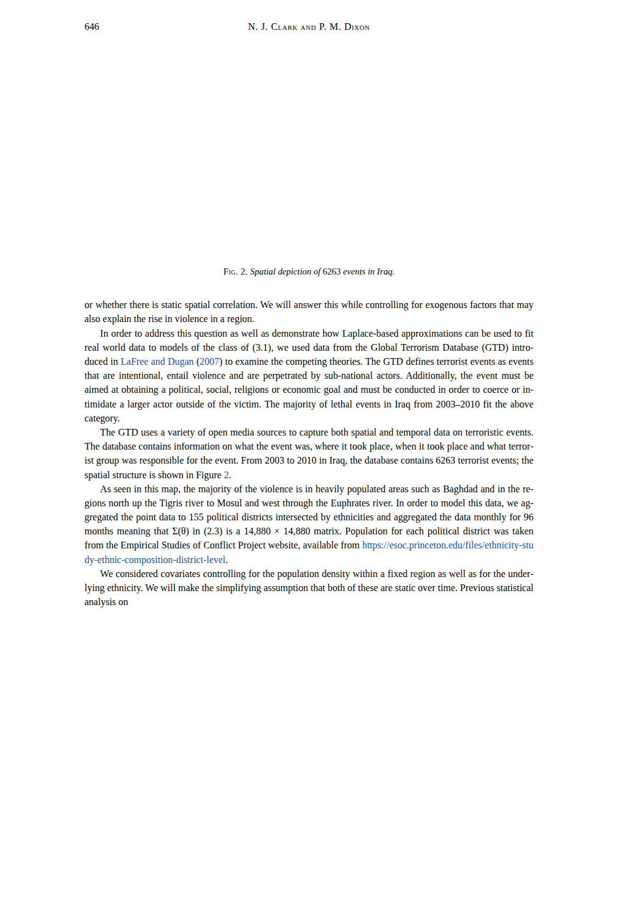646 N. J. Clark and P. M. Dixon 646
Fig. 2. Spatial depiction of 6263 events in Iraq.
or whether there is static spatial correlation. We will answer this while controlling for exogenous factors that may also explain the rise in violence in a region.
In order to address this question as well as demonstrate how Laplace-based approximations can be used to fit real world data to models of the class of (3.1), we used data from the Global Terrorism Database (GTD) introduced in LaFree and Dugan (2007) to examine the competing theories. The GTD defines terrorist events as events that are intentional, entail violence and are perpetrated by sub-national actors. Additionally, the event must be aimed at obtaining a political, social, religions or economic goal and must be conducted in order to coerce or intimidate a larger actor outside of the victim. The majority of lethal events in Iraq from 2003–2010 fit the above category.
The GTD uses a variety of open media sources to capture both spatial and temporal data on terroristic events. The database contains information on what the event was, where it took place, when it took place and what terrorist group was responsible for the event. From 2003 to 2010 in Iraq, the database contains 6263 terrorist events; the spatial structure is shown in Figure 2.
As seen in this map, the majority of the violence is in heavily populated areas such as Baghdad and in the regions north up the Tigris river to Mosul and west through the Euphrates river. In order to model this data, we aggregated the point data to 155 political districts intersected by ethnicities and aggregated the data monthly for 96 months meaning that Σ(θ) in (2.3) is a 14,880 × 14,880 matrix. Population for each political district was taken from the Empirical Studies of Conflict Project website, available from https://esoc.princeton.edu/files/ethnicity-study-ethnic-composition-district-level.
We considered covariates controlling for the population density within a fixed region as well as for the underlying ethnicity. We will make the simplifying assumption that both of these are static over time. Previous statistical analysis on